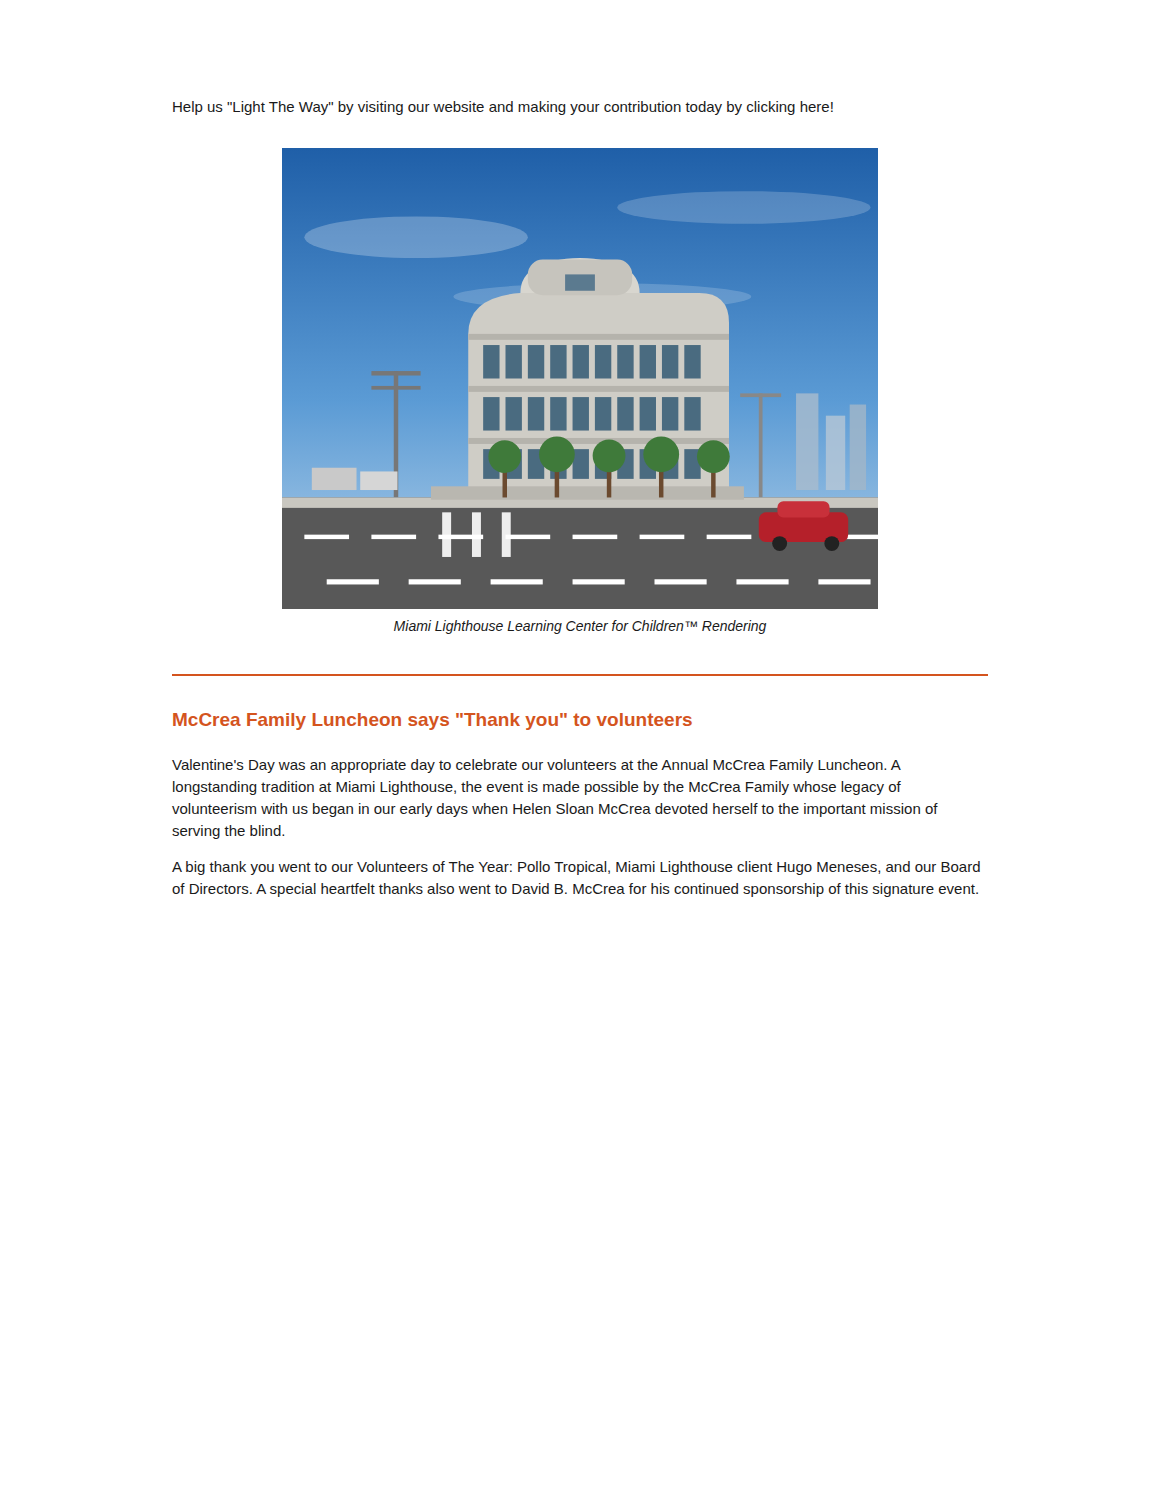Help us "Light The Way" by visiting our website and making your contribution today by clicking here!
Miami Lighthouse Learning Center for Children™ Rendering
McCrea Family Luncheon says "Thank you" to volunteers
Valentine's Day was an appropriate day to celebrate our volunteers at the Annual McCrea Family Luncheon. A longstanding tradition at Miami Lighthouse, the event is made possible by the McCrea Family whose legacy of volunteerism with us began in our early days when Helen Sloan McCrea devoted herself to the important mission of serving the blind.
A big thank you went to our Volunteers of The Year: Pollo Tropical, Miami Lighthouse client Hugo Meneses, and our Board of Directors. A special heartfelt thanks also went to David B. McCrea for his continued sponsorship of this signature event.